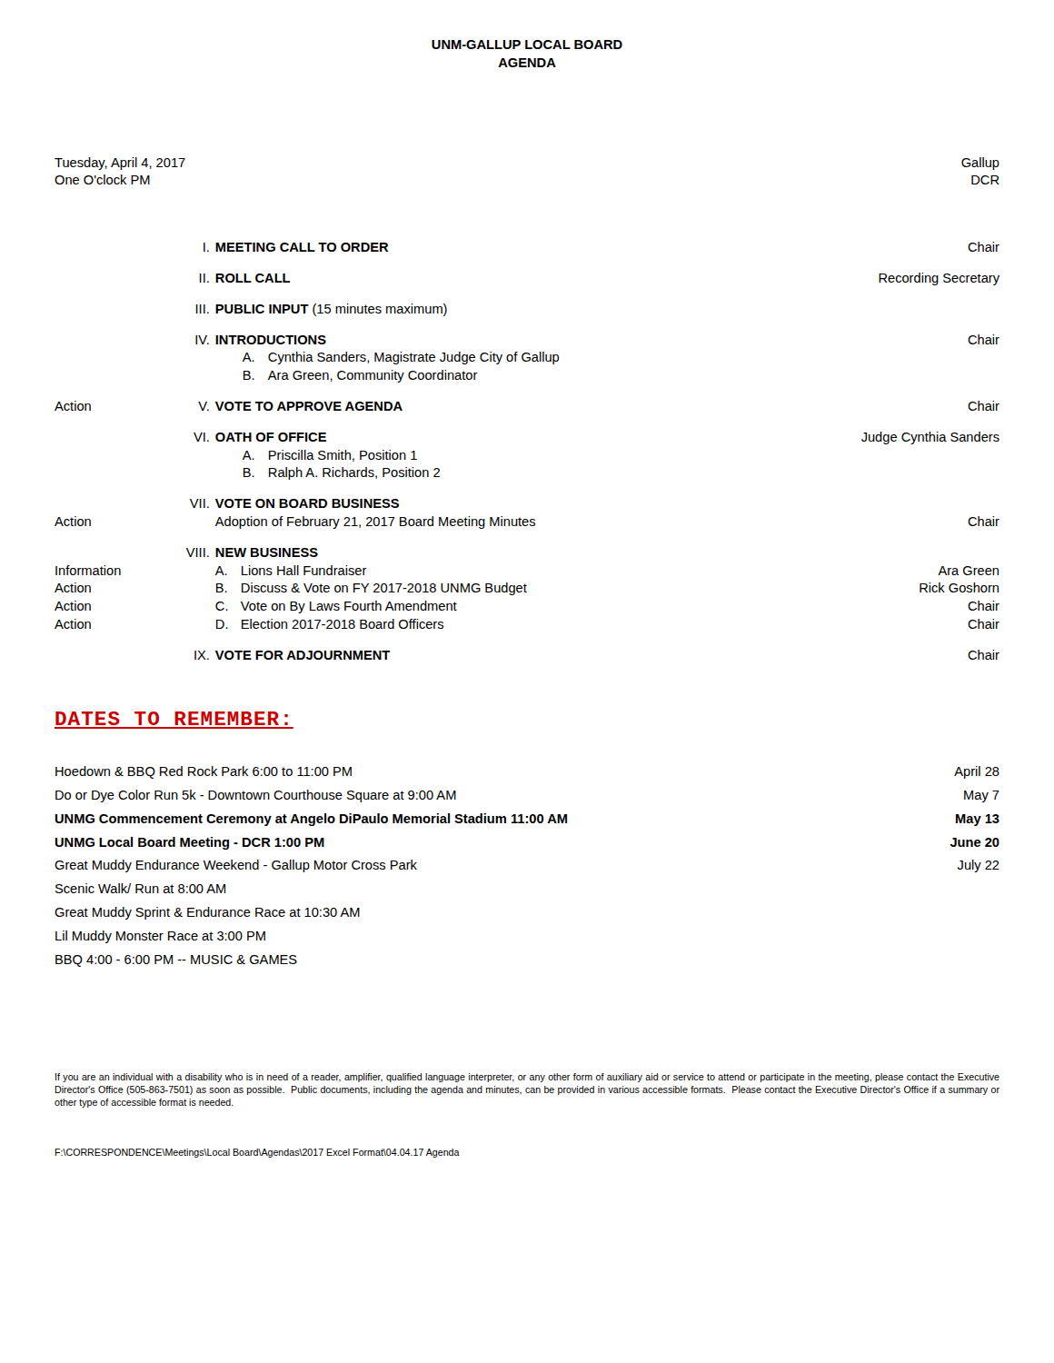UNM-GALLUP LOCAL BOARD
AGENDA
| Tuesday, April 4, 2017 | Gallup |
| One O'clock PM | DCR |
| | I. | MEETING CALL TO ORDER | Chair |
| | II. | ROLL CALL | Recording Secretary |
| | III. | PUBLIC INPUT (15 minutes maximum) | |
| | IV. | INTRODUCTIONS | Chair |
| | | A. Cynthia Sanders, Magistrate Judge City of Gallup | |
| | | B. Ara Green, Community Coordinator | |
| Action | V. | VOTE TO APPROVE AGENDA | Chair |
| | VI. | OATH OF OFFICE | Judge Cynthia Sanders |
| | | A. Priscilla Smith, Position 1 | |
| | | B. Ralph A. Richards, Position 2 | |
| | VII. | VOTE ON BOARD BUSINESS | |
| Action | | Adoption of February 21, 2017 Board Meeting Minutes | Chair |
| | VIII. | NEW BUSINESS | |
| Information | | A. Lions Hall Fundraiser | Ara Green |
| Action | | B. Discuss & Vote on FY 2017-2018 UNMG Budget | Rick Goshorn |
| Action | | C. Vote on By Laws Fourth Amendment | Chair |
| Action | | D. Election 2017-2018 Board Officers | Chair |
| | IX. | VOTE FOR ADJOURNMENT | Chair |
DATES TO REMEMBER:
| Hoedown & BBQ Red Rock Park 6:00 to 11:00 PM | April 28 |
| Do or Dye Color Run 5k - Downtown Courthouse Square at 9:00 AM | May 7 |
| UNMG Commencement Ceremony at Angelo DiPaulo Memorial Stadium 11:00 AM | May 13 |
| UNMG Local Board Meeting - DCR 1:00 PM | June 20 |
| Great Muddy Endurance Weekend - Gallup Motor Cross Park | July 22 |
| Scenic Walk/ Run at 8:00 AM | |
| Great Muddy Sprint & Endurance Race at 10:30 AM | |
| Lil Muddy Monster Race at 3:00 PM | |
| BBQ 4:00 - 6:00 PM -- MUSIC & GAMES | |
If you are an individual with a disability who is in need of a reader, amplifier, qualified language interpreter, or any other form of auxiliary aid or service to attend or participate in the meeting, please contact the Executive Director's Office (505-863-7501) as soon as possible. Public documents, including the agenda and minutes, can be provided in various accessible formats. Please contact the Executive Director's Office if a summary or other type of accessible format is needed.
F:\CORRESPONDENCE\Meetings\Local Board\Agendas\2017 Excel Format\04.04.17 Agenda